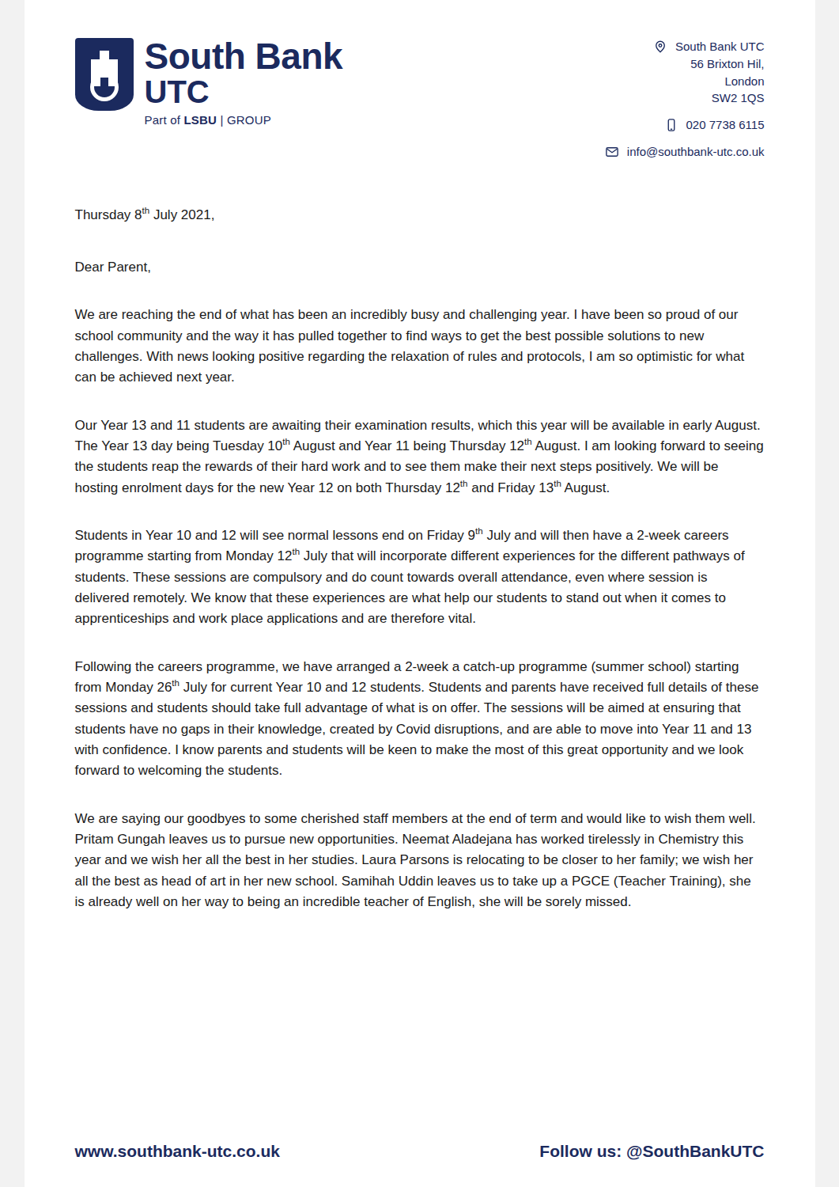South Bank UTC Part of LSBU | GROUP
South Bank UTC
56 Brixton Hil,
London
SW2 1QS
020 7738 6115
info@southbank-utc.co.uk
Thursday 8th July 2021,
Dear Parent,
We are reaching the end of what has been an incredibly busy and challenging year. I have been so proud of our school community and the way it has pulled together to find ways to get the best possible solutions to new challenges. With news looking positive regarding the relaxation of rules and protocols, I am so optimistic for what can be achieved next year.
Our Year 13 and 11 students are awaiting their examination results, which this year will be available in early August. The Year 13 day being Tuesday 10th August and Year 11 being Thursday 12th August. I am looking forward to seeing the students reap the rewards of their hard work and to see them make their next steps positively. We will be hosting enrolment days for the new Year 12 on both Thursday 12th and Friday 13th August.
Students in Year 10 and 12 will see normal lessons end on Friday 9th July and will then have a 2-week careers programme starting from Monday 12th July that will incorporate different experiences for the different pathways of students. These sessions are compulsory and do count towards overall attendance, even where session is delivered remotely. We know that these experiences are what help our students to stand out when it comes to apprenticeships and work place applications and are therefore vital.
Following the careers programme, we have arranged a 2-week a catch-up programme (summer school) starting from Monday 26th July for current Year 10 and 12 students. Students and parents have received full details of these sessions and students should take full advantage of what is on offer. The sessions will be aimed at ensuring that students have no gaps in their knowledge, created by Covid disruptions, and are able to move into Year 11 and 13 with confidence. I know parents and students will be keen to make the most of this great opportunity and we look forward to welcoming the students.
We are saying our goodbyes to some cherished staff members at the end of term and would like to wish them well. Pritam Gungah leaves us to pursue new opportunities. Neemat Aladejana has worked tirelessly in Chemistry this year and we wish her all the best in her studies. Laura Parsons is relocating to be closer to her family; we wish her all the best as head of art in her new school. Samihah Uddin leaves us to take up a PGCE (Teacher Training), she is already well on her way to being an incredible teacher of English, she will be sorely missed.
www.southbank-utc.co.uk
Follow us: @SouthBankUTC